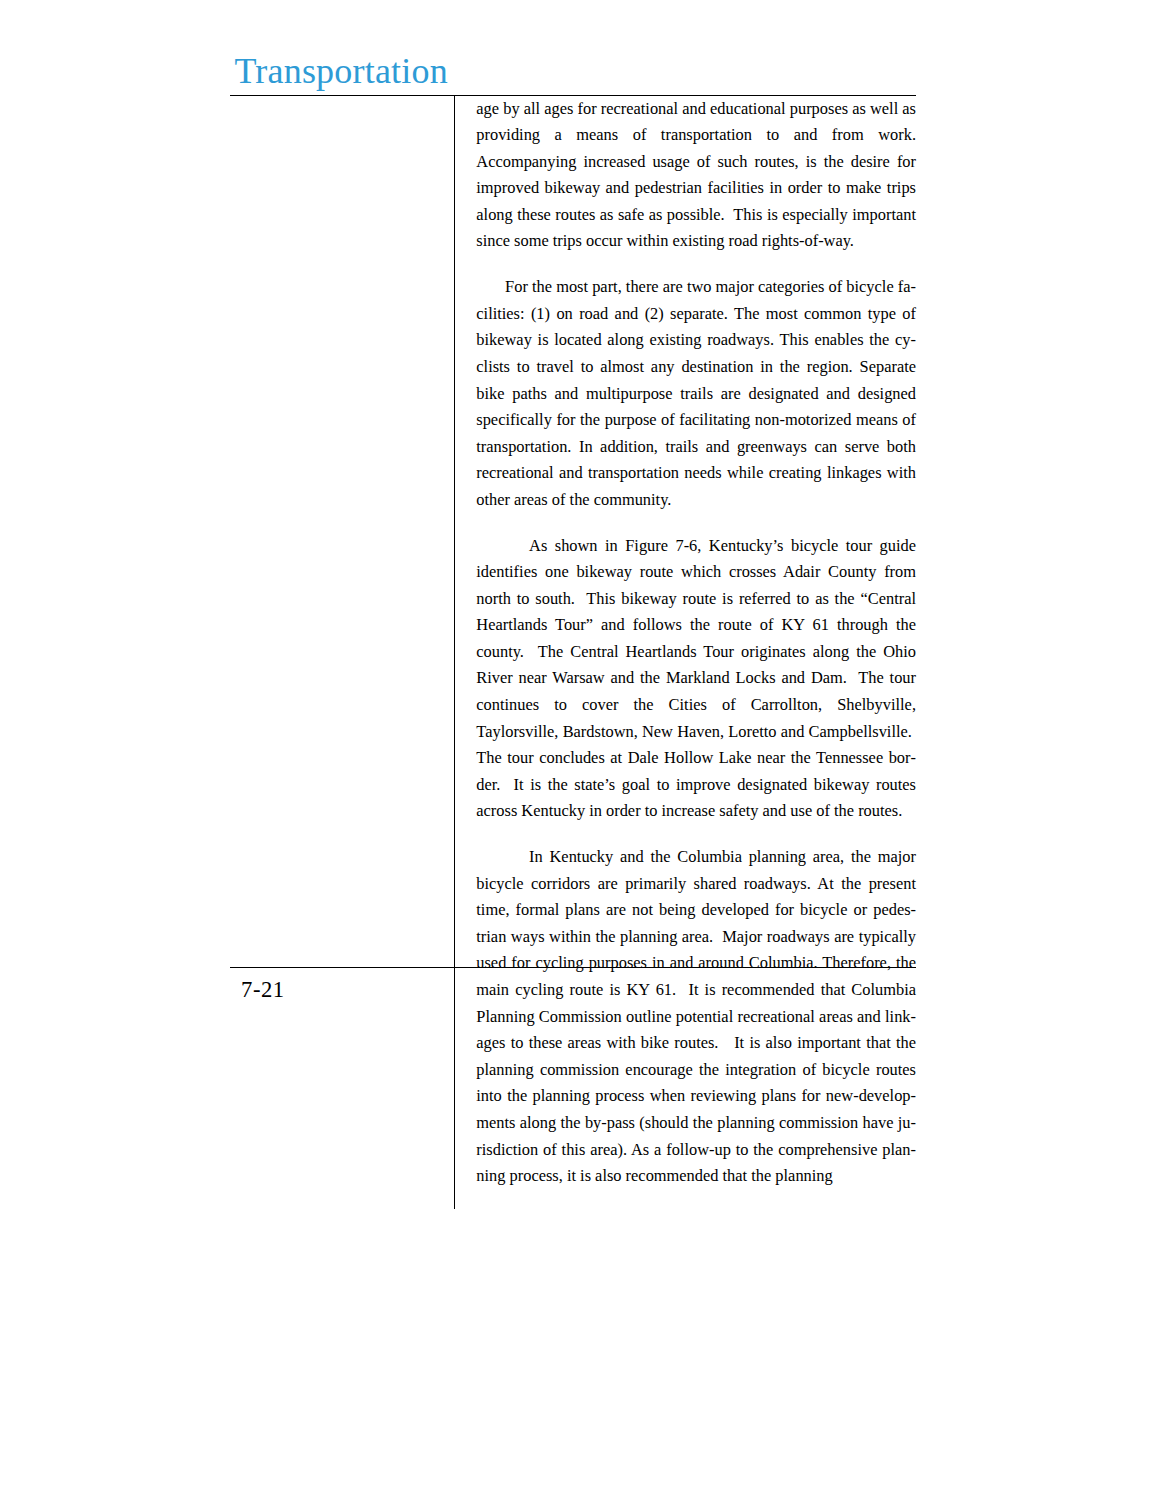Transportation
age by all ages for recreational and educational purposes as well as providing a means of transportation to and from work. Accompanying increased usage of such routes, is the desire for improved bikeway and pedestrian facilities in order to make trips along these routes as safe as possible. This is especially important since some trips occur within existing road rights-of-way.
For the most part, there are two major categories of bicycle facilities: (1) on road and (2) separate. The most common type of bikeway is located along existing roadways. This enables the cyclists to travel to almost any destination in the region. Separate bike paths and multipurpose trails are designated and designed specifically for the purpose of facilitating non-motorized means of transportation. In addition, trails and greenways can serve both recreational and transportation needs while creating linkages with other areas of the community.
As shown in Figure 7-6, Kentucky’s bicycle tour guide identifies one bikeway route which crosses Adair County from north to south. This bikeway route is referred to as the “Central Heartlands Tour” and follows the route of KY 61 through the county. The Central Heartlands Tour originates along the Ohio River near Warsaw and the Markland Locks and Dam. The tour continues to cover the Cities of Carrollton, Shelbyville, Taylorsville, Bardstown, New Haven, Loretto and Campbellsville. The tour concludes at Dale Hollow Lake near the Tennessee border. It is the state’s goal to improve designated bikeway routes across Kentucky in order to increase safety and use of the routes.
In Kentucky and the Columbia planning area, the major bicycle corridors are primarily shared roadways. At the present time, formal plans are not being developed for bicycle or pedestrian ways within the planning area. Major roadways are typically used for cycling purposes in and around Columbia. Therefore, the main cycling route is KY 61. It is recommended that Columbia Planning Commission outline potential recreational areas and linkages to these areas with bike routes. It is also important that the planning commission encourage the integration of bicycle routes into the planning process when reviewing plans for new-developments along the by-pass (should the planning commission have jurisdiction of this area). As a follow-up to the comprehensive planning process, it is also recommended that the planning
7-21